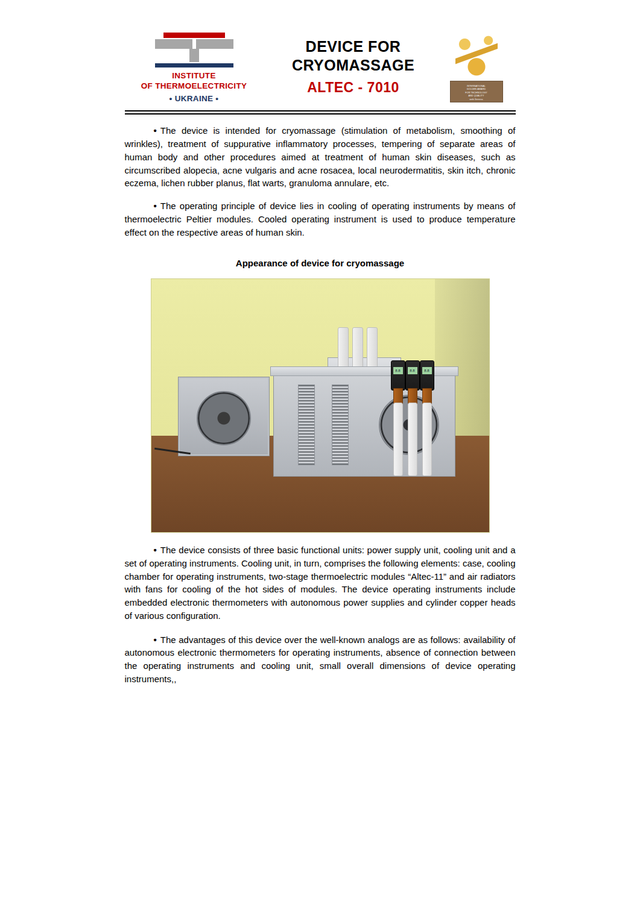INSTITUTE
OF THERMOELECTRICITY
• UKRAINE •
DEVICE FOR
CRYOMASSAGE
ALTEC - 7010
INTERNATIONAL
GOLDEN AWARD
FOR TECHNOLOGY
AND QUALITY
web Geneva
•The device is intended for cryomassage (stimulation of metabolism, smoothing of wrinkles), treatment of suppurative inflammatory processes, tempering of separate areas of human body and other procedures aimed at treatment of human skin diseases, such as circumscribed alopecia, acne vulgaris and acne rosacea, local neurodermatitis, skin itch, chronic eczema, lichen rubber planus, flat warts, granuloma annulare, etc.
•The operating principle of device lies in cooling of operating instruments by means of thermoelectric Peltier modules. Cooled operating instrument is used to produce temperature effect on the respective areas of human skin.
Appearance of device for cryomassage
8.8
8.8
8.8
•The device consists of three basic functional units: power supply unit, cooling unit and a set of operating instruments. Cooling unit, in turn, comprises the following elements: case, cooling chamber for operating instruments, two-stage thermoelectric modules “Altec-11” and air radiators with fans for cooling of the hot sides of modules. The device operating instruments include embedded electronic thermometers with autonomous power supplies and cylinder copper heads of various configuration.
•The advantages of this device over the well-known analogs are as follows: availability of autonomous electronic thermometers for operating instruments, absence of connection between the operating instruments and cooling unit, small overall dimensions of device operating instruments,,